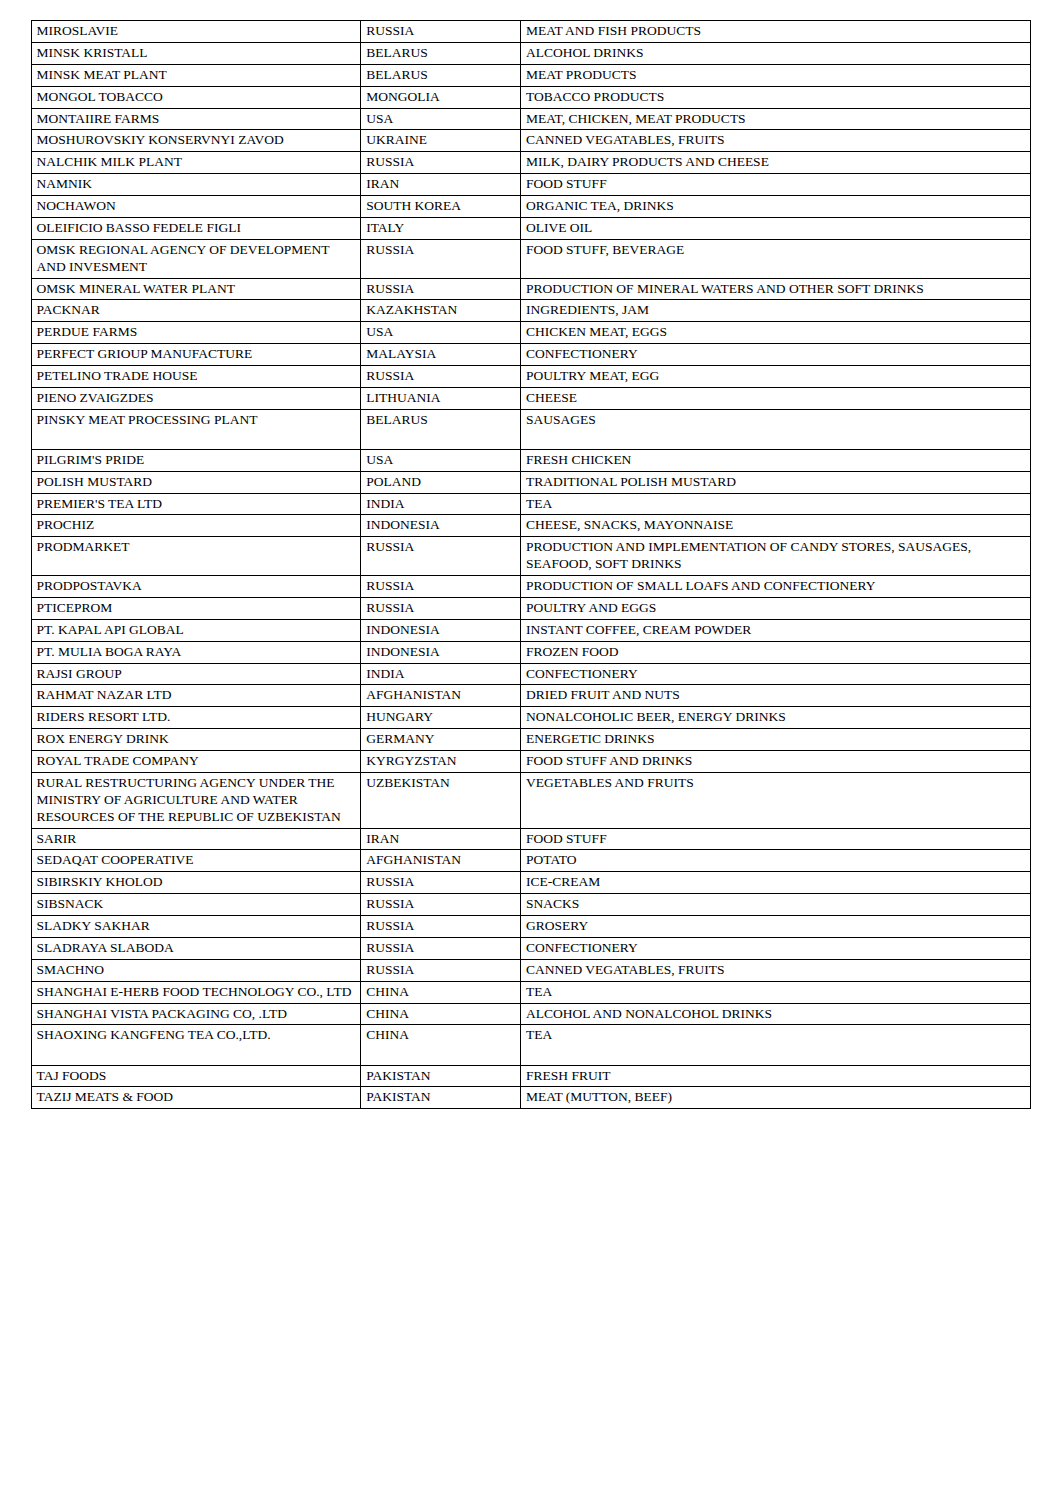| MIROSLAVIE | RUSSIA | MEAT AND FISH PRODUCTS |
| MINSK KRISTALL | BELARUS | ALCOHOL DRINKS |
| MINSK MEAT PLANT | BELARUS | MEAT PRODUCTS |
| MONGOL TOBACCO | MONGOLIA | TOBACCO PRODUCTS |
| MONTAIIRE FARMS | USA | MEAT, CHICKEN, MEAT PRODUCTS |
| MOSHUROVSKIY KONSERVNYI ZAVOD | UKRAINE | CANNED VEGATABLES, FRUITS |
| NALCHIK MILK PLANT | RUSSIA | MILK, DAIRY PRODUCTS AND CHEESE |
| NAMNIK | IRAN | FOOD STUFF |
| NOCHAWON | SOUTH KOREA | ORGANIC TEA, DRINKS |
| OLEIFICIO BASSO FEDELE FIGLI | ITALY | OLIVE OIL |
| OMSK REGIONAL AGENCY OF DEVELOPMENT AND INVESMENT | RUSSIA | FOOD STUFF, BEVERAGE |
| OMSK MINERAL WATER PLANT | RUSSIA | PRODUCTION OF MINERAL WATERS AND OTHER SOFT DRINKS |
| PACKNAR | KAZAKHSTAN | INGREDIENTS, JAM |
| PERDUE FARMS | USA | CHICKEN MEAT, EGGS |
| PERFECT GRIOUP MANUFACTURE | MALAYSIA | CONFECTIONERY |
| PETELINO TRADE HOUSE | RUSSIA | POULTRY MEAT, EGG |
| PIENO ZVAIGZDES | LITHUANIA | CHEESE |
| PINSKY MEAT PROCESSING PLANT | BELARUS | SAUSAGES |
| PILGRIM'S PRIDE | USA | FRESH CHICKEN |
| POLISH MUSTARD | POLAND | TRADITIONAL POLISH MUSTARD |
| PREMIER'S TEA LTD | INDIA | TEA |
| PROCHIZ | INDONESIA | CHEESE, SNACKS, MAYONNAISE |
| PRODMARKET | RUSSIA | PRODUCTION AND IMPLEMENTATION OF CANDY STORES, SAUSAGES, SEAFOOD, SOFT DRINKS |
| PRODPOSTAVKA | RUSSIA | PRODUCTION OF SMALL LOAFS AND CONFECTIONERY |
| PTICEPROM | RUSSIA | POULTRY AND EGGS |
| PT. KAPAL API GLOBAL | INDONESIA | INSTANT COFFEE, CREAM POWDER |
| PT. MULIA BOGA RAYA | INDONESIA | FROZEN FOOD |
| RAJSI GROUP | INDIA | CONFECTIONERY |
| RAHMAT NAZAR LTD | AFGHANISTAN | DRIED FRUIT AND NUTS |
| RIDERS RESORT LTD. | HUNGARY | NONALCOHOLIC BEER, ENERGY DRINKS |
| ROX ENERGY DRINK | GERMANY | ENERGETIC DRINKS |
| ROYAL TRADE COMPANY | KYRGYZSTAN | FOOD STUFF AND DRINKS |
| RURAL RESTRUCTURING AGENCY UNDER THE MINISTRY OF AGRICULTURE AND WATER RESOURCES OF THE REPUBLIC OF UZBEKISTAN | UZBEKISTAN | VEGETABLES AND FRUITS |
| SARIR | IRAN | FOOD STUFF |
| SEDAQAT COOPERATIVE | AFGHANISTAN | POTATO |
| SIBIRSKIY KHOLOD | RUSSIA | ICE-CREAM |
| SIBSNACK | RUSSIA | SNACKS |
| SLADKY SAKHAR | RUSSIA | GROSERY |
| SLADRAYA SLABODA | RUSSIA | CONFECTIONERY |
| SMACHNO | RUSSIA | CANNED VEGATABLES, FRUITS |
| SHANGHAI E-HERB FOOD TECHNOLOGY CO., LTD | CHINA | TEA |
| SHANGHAI VISTA PACKAGING CO, .LTD | CHINA | ALCOHOL AND NONALCOHOL DRINKS |
| SHAOXING KANGFENG TEA CO.,LTD. | CHINA | TEA |
| TAJ FOODS | PAKISTAN | FRESH FRUIT |
| TAZIJ MEATS & FOOD | PAKISTAN | MEAT (MUTTON, BEEF) |